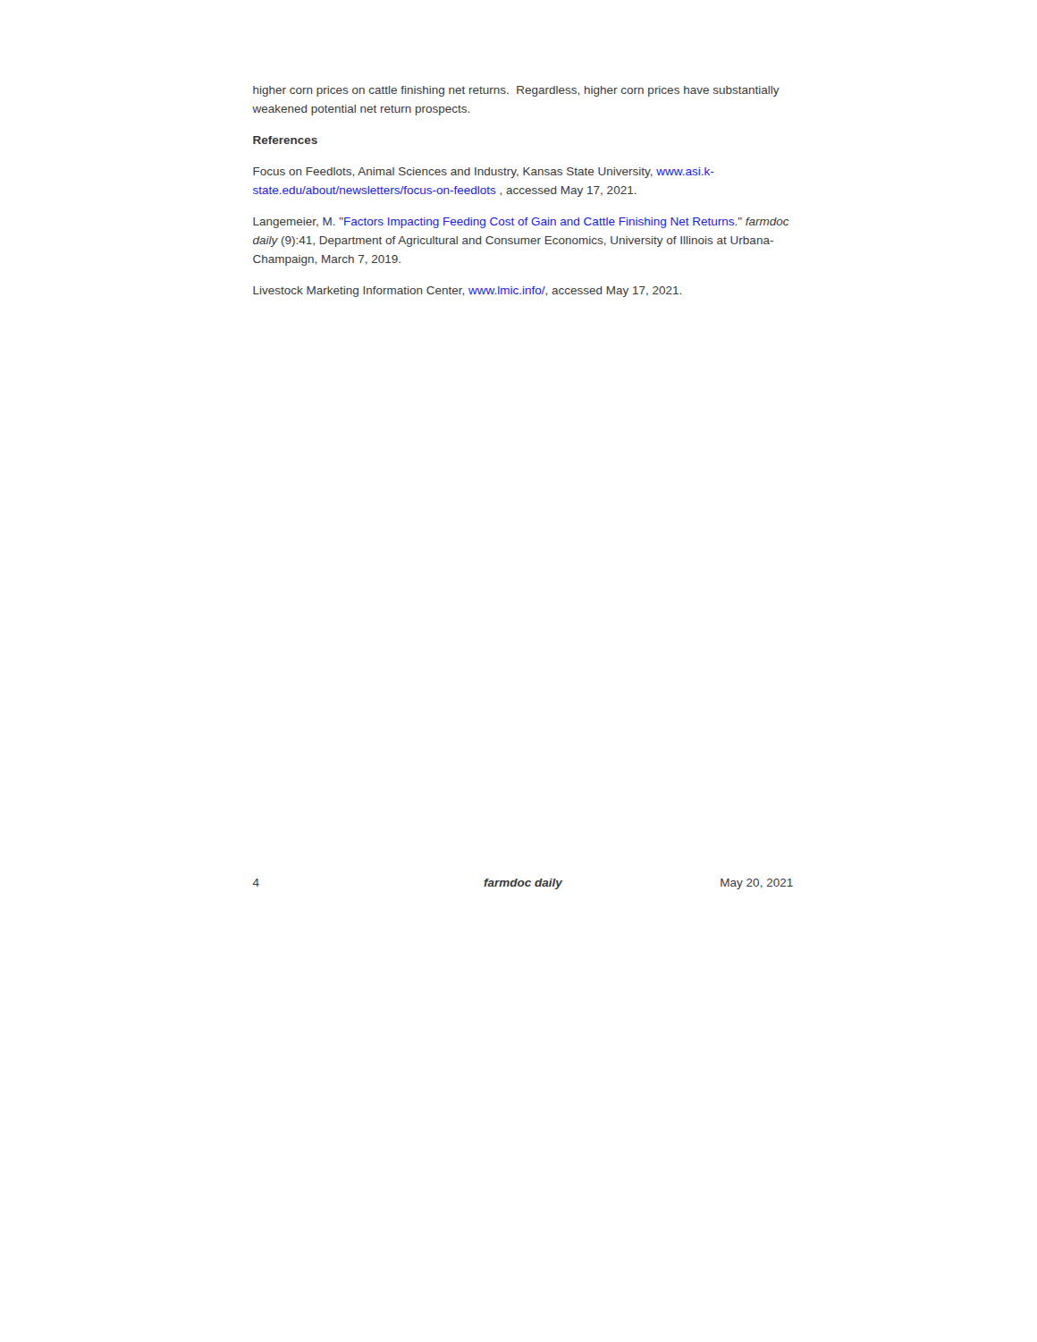higher corn prices on cattle finishing net returns. Regardless, higher corn prices have substantially weakened potential net return prospects.
References
Focus on Feedlots, Animal Sciences and Industry, Kansas State University, www.asi.k-state.edu/about/newsletters/focus-on-feedlots , accessed May 17, 2021.
Langemeier, M. "Factors Impacting Feeding Cost of Gain and Cattle Finishing Net Returns." farmdoc daily (9):41, Department of Agricultural and Consumer Economics, University of Illinois at Urbana-Champaign, March 7, 2019.
Livestock Marketing Information Center, www.lmic.info/, accessed May 17, 2021.
4
farmdoc daily
May 20, 2021